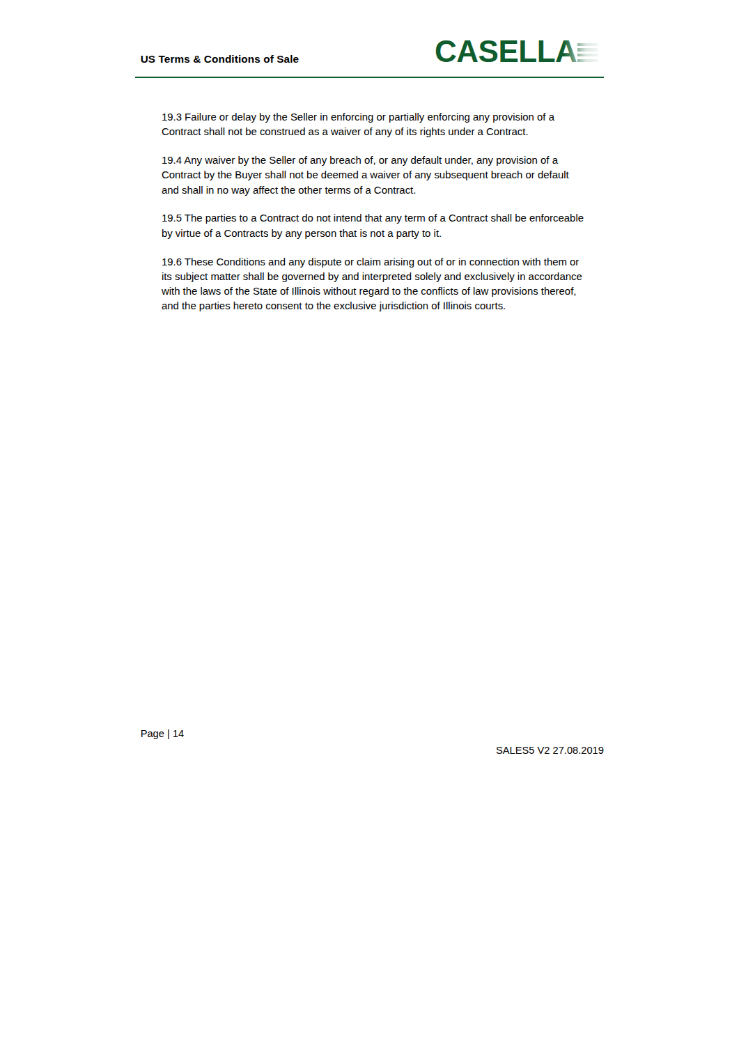US Terms & Conditions of Sale
CASELLA
19.3 Failure or delay by the Seller in enforcing or partially enforcing any provision of a Contract shall not be construed as a waiver of any of its rights under a Contract.
19.4 Any waiver by the Seller of any breach of, or any default under, any provision of a Contract by the Buyer shall not be deemed a waiver of any subsequent breach or default and shall in no way affect the other terms of a Contract.
19.5 The parties to a Contract do not intend that any term of a Contract shall be enforceable by virtue of a Contracts by any person that is not a party to it.
19.6 These Conditions and any dispute or claim arising out of or in connection with them or its subject matter shall be governed by and interpreted solely and exclusively in accordance with the laws of the State of Illinois without regard to the conflicts of law provisions thereof, and the parties hereto consent to the exclusive jurisdiction of Illinois courts.
Page | 14
SALES5 V2 27.08.2019